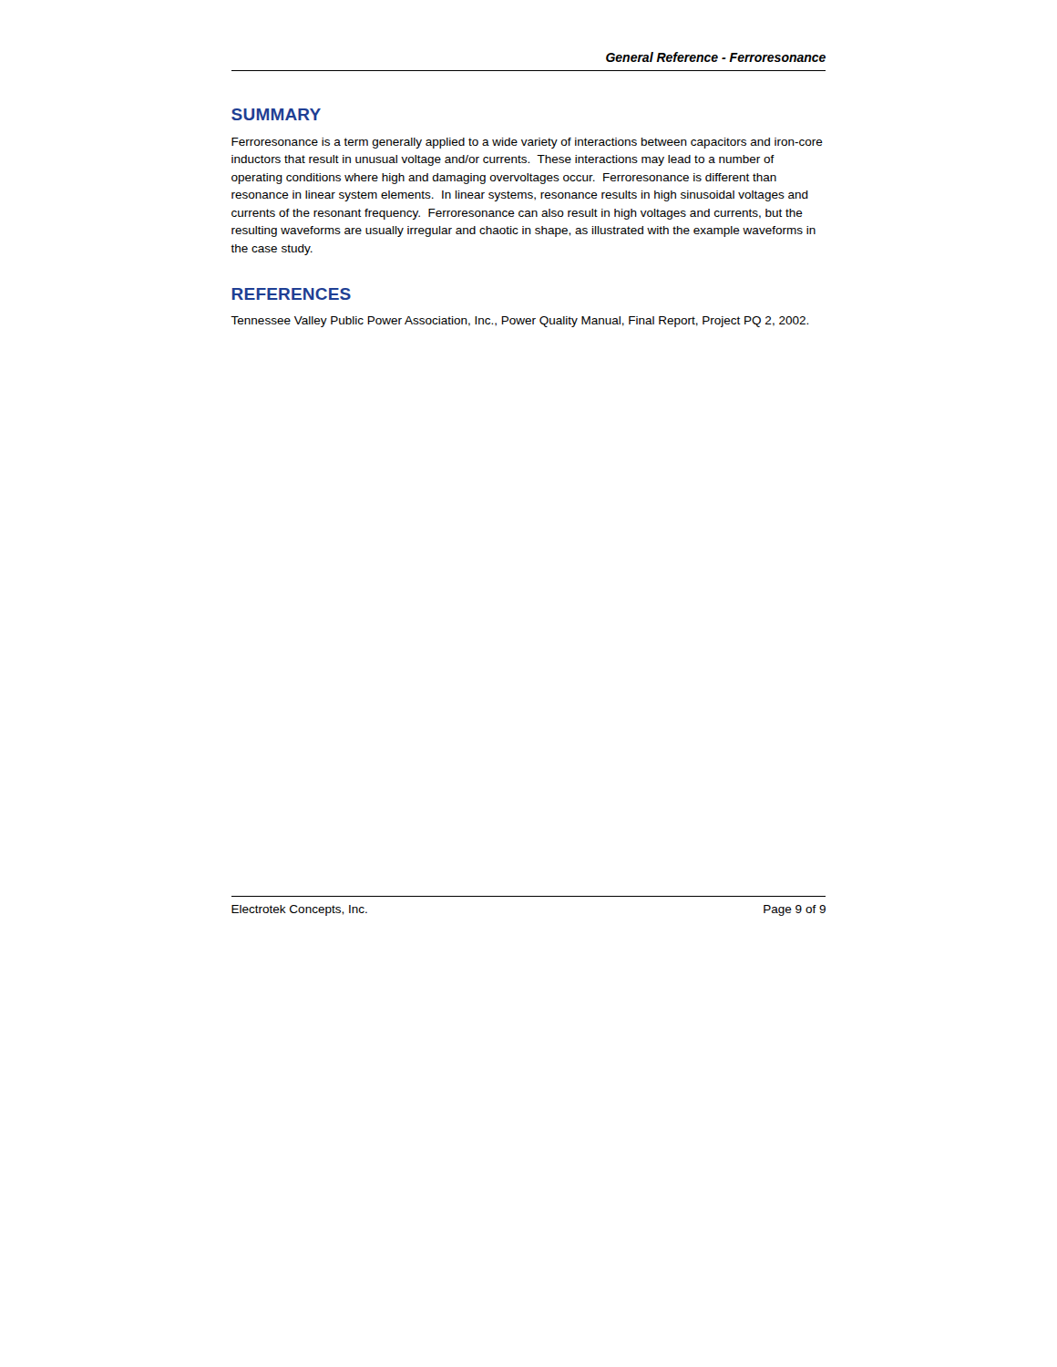General Reference - Ferroresonance
SUMMARY
Ferroresonance is a term generally applied to a wide variety of interactions between capacitors and iron-core inductors that result in unusual voltage and/or currents. These interactions may lead to a number of operating conditions where high and damaging overvoltages occur. Ferroresonance is different than resonance in linear system elements. In linear systems, resonance results in high sinusoidal voltages and currents of the resonant frequency. Ferroresonance can also result in high voltages and currents, but the resulting waveforms are usually irregular and chaotic in shape, as illustrated with the example waveforms in the case study.
REFERENCES
Tennessee Valley Public Power Association, Inc., Power Quality Manual, Final Report, Project PQ 2, 2002.
Electrotek Concepts, Inc. Page 9 of 9